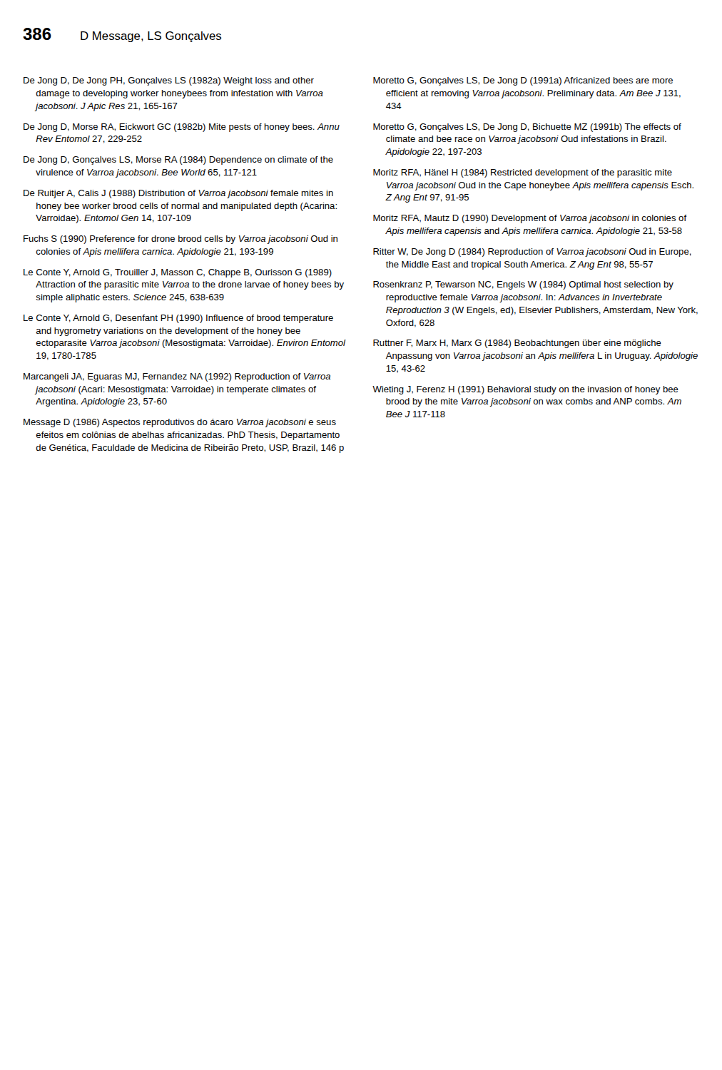386 D Message, LS Gonçalves
De Jong D, De Jong PH, Gonçalves LS (1982a) Weight loss and other damage to developing worker honeybees from infestation with Varroa jacobsoni. J Apic Res 21, 165-167
De Jong D, Morse RA, Eickwort GC (1982b) Mite pests of honey bees. Annu Rev Entomol 27, 229-252
De Jong D, Gonçalves LS, Morse RA (1984) Dependence on climate of the virulence of Varroa jacobsoni. Bee World 65, 117-121
De Ruitjer A, Calis J (1988) Distribution of Varroa jacobsoni female mites in honey bee worker brood cells of normal and manipulated depth (Acarina: Varroidae). Entomol Gen 14, 107-109
Fuchs S (1990) Preference for drone brood cells by Varroa jacobsoni Oud in colonies of Apis mellifera carnica. Apidologie 21, 193-199
Le Conte Y, Arnold G, Trouiller J, Masson C, Chappe B, Ourisson G (1989) Attraction of the parasitic mite Varroa to the drone larvae of honey bees by simple aliphatic esters. Science 245, 638-639
Le Conte Y, Arnold G, Desenfant PH (1990) Influence of brood temperature and hygrometry variations on the development of the honey bee ectoparasite Varroa jacobsoni (Mesostigmata: Varroidae). Environ Entomol 19, 1780-1785
Marcangeli JA, Eguaras MJ, Fernandez NA (1992) Reproduction of Varroa jacobsoni (Acari: Mesostigmata: Varroidae) in temperate climates of Argentina. Apidologie 23, 57-60
Message D (1986) Aspectos reprodutivos do ácaro Varroa jacobsoni e seus efeitos em colônias de abelhas africanizadas. PhD Thesis, Departamento de Genética, Faculdade de Medicina de Ribeirão Preto, USP, Brazil, 146 p
Moretto G, Gonçalves LS, De Jong D (1991a) Africanized bees are more efficient at removing Varroa jacobsoni. Preliminary data. Am Bee J 131, 434
Moretto G, Gonçalves LS, De Jong D, Bichuette MZ (1991b) The effects of climate and bee race on Varroa jacobsoni Oud infestations in Brazil. Apidologie 22, 197-203
Moritz RFA, Hänel H (1984) Restricted development of the parasitic mite Varroa jacobsoni Oud in the Cape honeybee Apis mellifera capensis Esch. Z Ang Ent 97, 91-95
Moritz RFA, Mautz D (1990) Development of Varroa jacobsoni in colonies of Apis mellifera capensis and Apis mellifera carnica. Apidologie 21, 53-58
Ritter W, De Jong D (1984) Reproduction of Varroa jacobsoni Oud in Europe, the Middle East and tropical South America. Z Ang Ent 98, 55-57
Rosenkranz P, Tewarson NC, Engels W (1984) Optimal host selection by reproductive female Varroa jacobsoni. In: Advances in Invertebrate Reproduction 3 (W Engels, ed), Elsevier Publishers, Amsterdam, New York, Oxford, 628
Ruttner F, Marx H, Marx G (1984) Beobachtungen über eine mögliche Anpassung von Varroa jacobsoni an Apis mellifera L in Uruguay. Apidologie 15, 43-62
Wieting J, Ferenz H (1991) Behavioral study on the invasion of honey bee brood by the mite Varroa jacobsoni on wax combs and ANP combs. Am Bee J 117-118